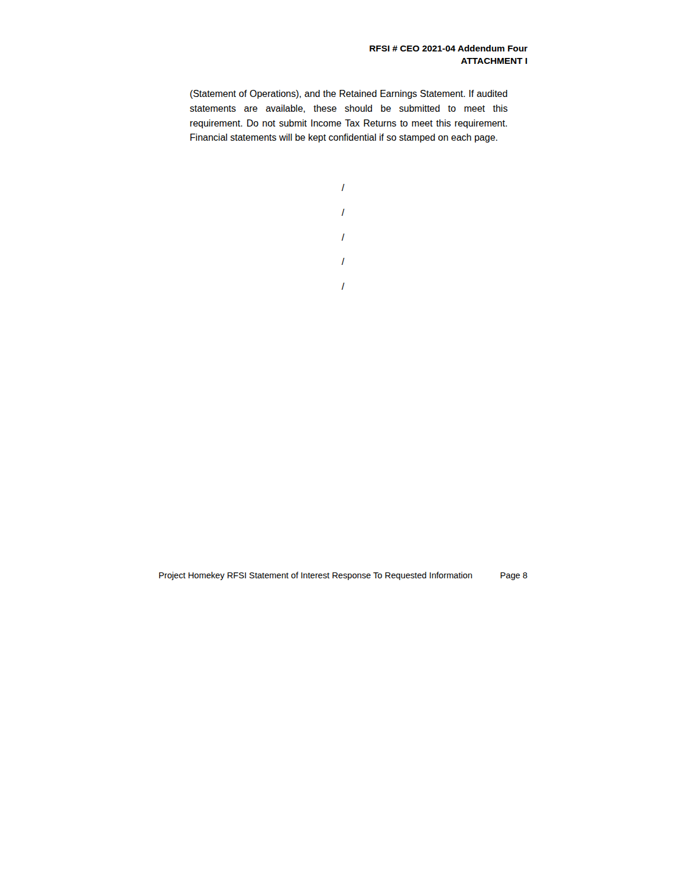RFSI # CEO 2021-04 Addendum Four
ATTACHMENT I
(Statement of Operations), and the Retained Earnings Statement. If audited statements are available, these should be submitted to meet this requirement. Do not submit Income Tax Returns to meet this requirement. Financial statements will be kept confidential if so stamped on each page.
/
/
/
/
/
Project Homekey RFSI Statement of Interest Response To Requested Information
Page 8